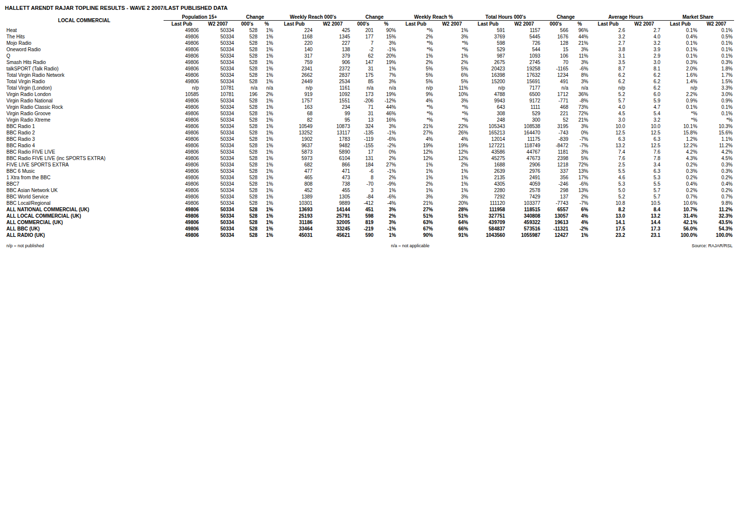HALLETT ARENDT RAJAR TOPLINE RESULTS - WAVE 2 2007/LAST PUBLISHED DATA
| LOCAL COMMERCIAL | Population 15+ | Change | Weekly Reach 000's | Change | Weekly Reach % | Total Hours 000's | Change | Average Hours | Market Share |
| --- | --- | --- | --- | --- | --- | --- | --- | --- | --- |
| Last Pub | W2 2007 | 000's | % | Last Pub | W2 2007 | 000's | % | Last Pub | W2 2007 | Last Pub | W2 2007 | 000's | % | Last Pub | W2 2007 | Last Pub | W2 2007 |
| Heat | 49806 | 50334 | 528 | 1% | 224 | 425 | 201 | 90% | *% | 1% | 591 | 1157 | 566 | 96% | 2.6 | 2.7 | 0.1% | 0.1% |
| The Hits | 49806 | 50334 | 528 | 1% | 1168 | 1345 | 177 | 15% | 2% | 3% | 3769 | 5445 | 1676 | 44% | 3.2 | 4.0 | 0.4% | 0.5% |
| Mojo Radio | 49806 | 50334 | 528 | 1% | 220 | 227 | 7 | 3% | *% | *% | 598 | 726 | 128 | 21% | 2.7 | 3.2 | 0.1% | 0.1% |
| Oneword Radio | 49806 | 50334 | 528 | 1% | 140 | 138 | -2 | -1% | *% | *% | 529 | 544 | 15 | 3% | 3.8 | 3.9 | 0.1% | 0.1% |
| Q | 49806 | 50334 | 528 | 1% | 317 | 379 | 62 | 20% | 1% | 1% | 987 | 1093 | 106 | 11% | 3.1 | 2.9 | 0.1% | 0.1% |
| Smash Hits Radio | 49806 | 50334 | 528 | 1% | 759 | 906 | 147 | 19% | 2% | 2% | 2675 | 2745 | 70 | 3% | 3.5 | 3.0 | 0.3% | 0.3% |
| talkSPORT (Talk Radio) | 49806 | 50334 | 528 | 1% | 2341 | 2372 | 31 | 1% | 5% | 5% | 20423 | 19258 | -1165 | -6% | 8.7 | 8.1 | 2.0% | 1.8% |
| Total Virgin Radio Network | 49806 | 50334 | 528 | 1% | 2662 | 2837 | 175 | 7% | 5% | 6% | 16398 | 17632 | 1234 | 8% | 6.2 | 6.2 | 1.6% | 1.7% |
| Total Virgin Radio | 49806 | 50334 | 528 | 1% | 2449 | 2534 | 85 | 3% | 5% | 5% | 15200 | 15691 | 491 | 3% | 6.2 | 6.2 | 1.4% | 1.5% |
| Total Virgin (London) | n/p | 10781 | n/a | n/a | n/p | 1161 | n/a | n/a | n/p | 11% | n/p | 7177 | n/a | n/a | n/p | 6.2 | n/p | 3.3% |
| Virgin Radio London | 10585 | 10781 | 196 | 2% | 919 | 1092 | 173 | 19% | 9% | 10% | 4788 | 6500 | 1712 | 36% | 5.2 | 6.0 | 2.2% | 3.0% |
| Virgin Radio National | 49806 | 50334 | 528 | 1% | 1757 | 1551 | -206 | -12% | 4% | 3% | 9943 | 9172 | -771 | -8% | 5.7 | 5.9 | 0.9% | 0.9% |
| Virgin Radio Classic Rock | 49806 | 50334 | 528 | 1% | 163 | 234 | 71 | 44% | *% | *% | 643 | 1111 | 468 | 73% | 4.0 | 4.7 | 0.1% | 0.1% |
| Virgin Radio Groove | 49806 | 50334 | 528 | 1% | 68 | 99 | 31 | 46% | *% | *% | 308 | 529 | 221 | 72% | 4.5 | 5.4 | *% | 0.1% |
| Virgin Radio Xtreme | 49806 | 50334 | 528 | 1% | 82 | 95 | 13 | 16% | *% | *% | 248 | 300 | 52 | 21% | 3.0 | 3.2 | *% | *% |
| BBC Radio 1 | 49806 | 50334 | 528 | 1% | 10549 | 10873 | 324 | 3% | 21% | 22% | 105343 | 108538 | 3195 | 3% | 10.0 | 10.0 | 10.1% | 10.3% |
| BBC Radio 2 | 49806 | 50334 | 528 | 1% | 13252 | 13117 | -135 | -1% | 27% | 26% | 165213 | 164470 | -743 | 0% | 12.5 | 12.5 | 15.8% | 15.6% |
| BBC Radio 3 | 49806 | 50334 | 528 | 1% | 1902 | 1783 | -119 | -6% | 4% | 4% | 12014 | 11175 | -839 | -7% | 6.3 | 6.3 | 1.2% | 1.1% |
| BBC Radio 4 | 49806 | 50334 | 528 | 1% | 9637 | 9482 | -155 | -2% | 19% | 19% | 127221 | 118749 | -8472 | -7% | 13.2 | 12.5 | 12.2% | 11.2% |
| BBC Radio FIVE LIVE | 49806 | 50334 | 528 | 1% | 5873 | 5890 | 17 | 0% | 12% | 12% | 43586 | 44767 | 1181 | 3% | 7.4 | 7.6 | 4.2% | 4.2% |
| BBC Radio FIVE LIVE (inc SPORTS EXTRA) | 49806 | 50334 | 528 | 1% | 5973 | 6104 | 131 | 2% | 12% | 12% | 45275 | 47673 | 2398 | 5% | 7.6 | 7.8 | 4.3% | 4.5% |
| FIVE LIVE SPORTS EXTRA | 49806 | 50334 | 528 | 1% | 682 | 866 | 184 | 27% | 1% | 2% | 1688 | 2906 | 1218 | 72% | 2.5 | 3.4 | 0.2% | 0.3% |
| BBC 6 Music | 49806 | 50334 | 528 | 1% | 477 | 471 | -6 | -1% | 1% | 1% | 2639 | 2976 | 337 | 13% | 5.5 | 6.3 | 0.3% | 0.3% |
| 1 Xtra from the BBC | 49806 | 50334 | 528 | 1% | 465 | 473 | 8 | 2% | 1% | 1% | 2135 | 2491 | 356 | 17% | 4.6 | 5.3 | 0.2% | 0.2% |
| BBC7 | 49806 | 50334 | 528 | 1% | 808 | 738 | -70 | -9% | 2% | 1% | 4305 | 4059 | -246 | -6% | 5.3 | 5.5 | 0.4% | 0.4% |
| BBC Asian Network UK | 49806 | 50334 | 528 | 1% | 452 | 455 | 3 | 1% | 1% | 1% | 2280 | 2578 | 298 | 13% | 5.0 | 5.7 | 0.2% | 0.2% |
| BBC World Service | 49806 | 50334 | 528 | 1% | 1389 | 1305 | -84 | -6% | 3% | 3% | 7292 | 7429 | 137 | 2% | 5.2 | 5.7 | 0.7% | 0.7% |
| BBC Local/Regional | 49806 | 50334 | 528 | 1% | 10301 | 9889 | -412 | -4% | 21% | 20% | 111120 | 103377 | -7743 | -7% | 10.8 | 10.5 | 10.6% | 9.8% |
| ALL NATIONAL COMMERCIAL (UK) | 49806 | 50334 | 528 | 1% | 13693 | 14144 | 451 | 3% | 27% | 28% | 111958 | 118515 | 6557 | 6% | 8.2 | 8.4 | 10.7% | 11.2% |
| ALL LOCAL COMMERCIAL (UK) | 49806 | 50334 | 528 | 1% | 25193 | 25791 | 598 | 2% | 51% | 51% | 327751 | 340808 | 13057 | 4% | 13.0 | 13.2 | 31.4% | 32.3% |
| ALL COMMERCIAL (UK) | 49806 | 50334 | 528 | 1% | 31186 | 32005 | 819 | 3% | 63% | 64% | 439709 | 459322 | 19613 | 4% | 14.1 | 14.4 | 42.1% | 43.5% |
| ALL BBC (UK) | 49806 | 50334 | 528 | 1% | 33464 | 33245 | -219 | -1% | 67% | 66% | 584837 | 573516 | -11321 | -2% | 17.5 | 17.3 | 56.0% | 54.3% |
| ALL RADIO (UK) | 49806 | 50334 | 528 | 1% | 45031 | 45621 | 590 | 1% | 90% | 91% | 1043560 | 1055987 | 12427 | 1% | 23.2 | 23.1 | 100.0% | 100.0% |
| n/p = not published | n/a = not applicable | Source: RAJAR/RSL |